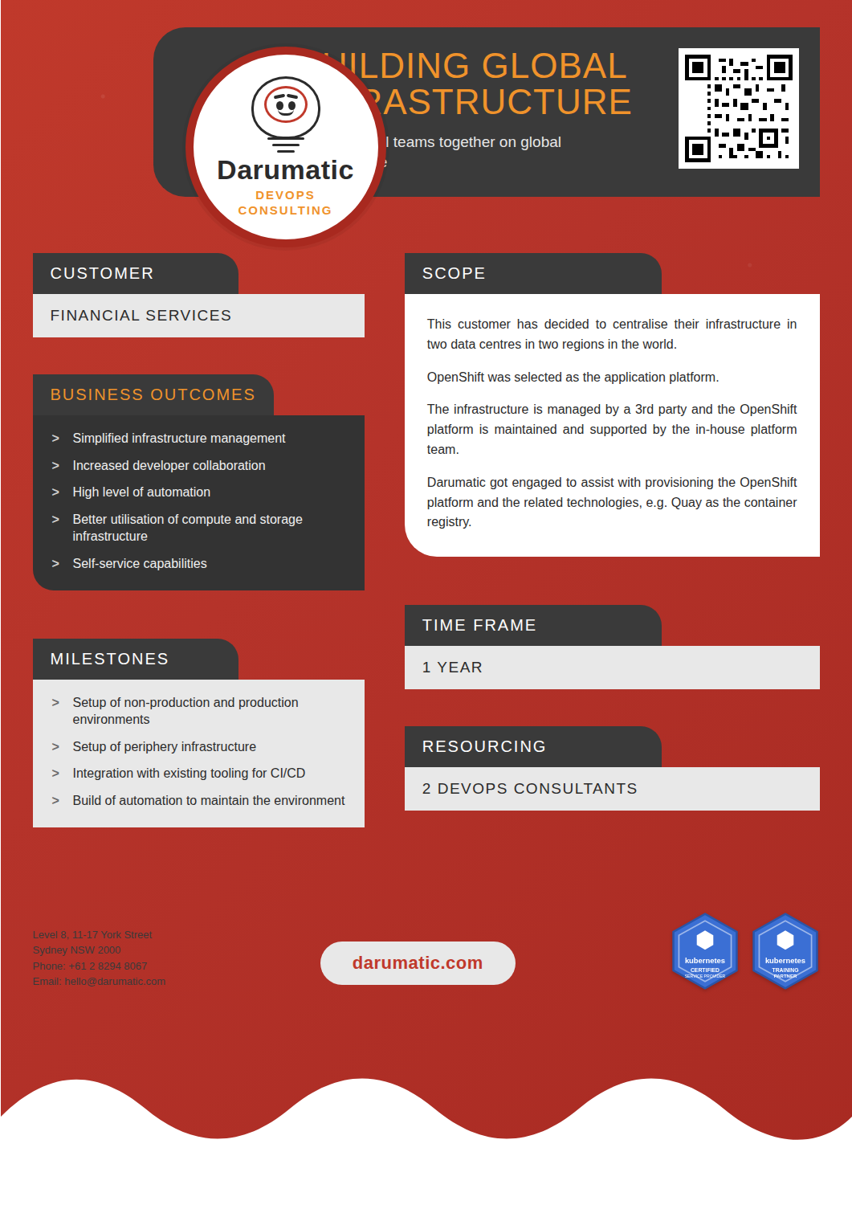Darumatic
DEVOPS
CONSULTING
Building Global Infrastructure
Bringing local teams together on global Infrastructure
Customer
Financial Services
Business Outcomes
Simplified infrastructure management
Increased developer collaboration
High level of automation
Better utilisation of compute and storage infrastructure
Self-service capabilities
Milestones
Setup of non-production and production environments
Setup of periphery infrastructure
Integration with existing tooling for CI/CD
Build of automation to maintain the environment
Scope
This customer has decided to centralise their infrastructure in two data centres in two regions in the world.
OpenShift was selected as the application platform.
The infrastructure is managed by a 3rd party and the OpenShift platform is maintained and supported by the in-house platform team.
Darumatic got engaged to assist with provisioning the OpenShift platform and the related technologies, e.g. Quay as the container registry.
Time Frame
1 Year
Resourcing
2 DevOps Consultants
Level 8, 11-17 York Street
Sydney NSW 2000
Phone: +61 2 8294 8067
Email: hello@darumatic.com
darumatic.com
kubernetes CERTIFIED SERVICE PROVIDER
kubernetes TRAINING PARTNER